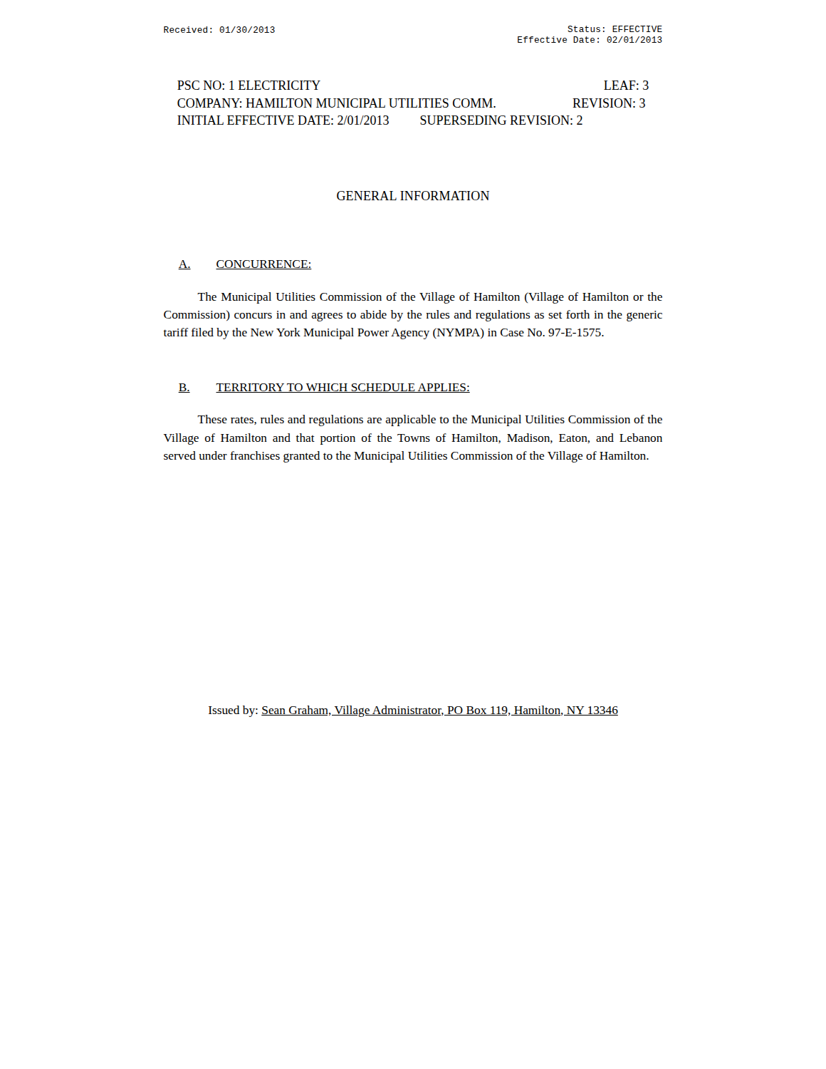Received: 01/30/2013
Status: EFFECTIVE
Effective Date: 02/01/2013
PSC NO: 1 ELECTRICITY
LEAF: 3
COMPANY: HAMILTON MUNICIPAL UTILITIES COMM.
REVISION: 3
INITIAL EFFECTIVE DATE: 2/01/2013
SUPERSEDING REVISION: 2
GENERAL INFORMATION
A.
CONCURRENCE:
The Municipal Utilities Commission of the Village of Hamilton (Village of Hamilton or the Commission) concurs in and agrees to abide by the rules and regulations as set forth in the generic tariff filed by the New York Municipal Power Agency (NYMPA) in Case No. 97-E-1575.
B.
TERRITORY TO WHICH SCHEDULE APPLIES:
These rates, rules and regulations are applicable to the Municipal Utilities Commission of the Village of Hamilton and that portion of the Towns of Hamilton, Madison, Eaton, and Lebanon served under franchises granted to the Municipal Utilities Commission of the Village of Hamilton.
Issued by: Sean Graham, Village Administrator, PO Box 119, Hamilton, NY 13346